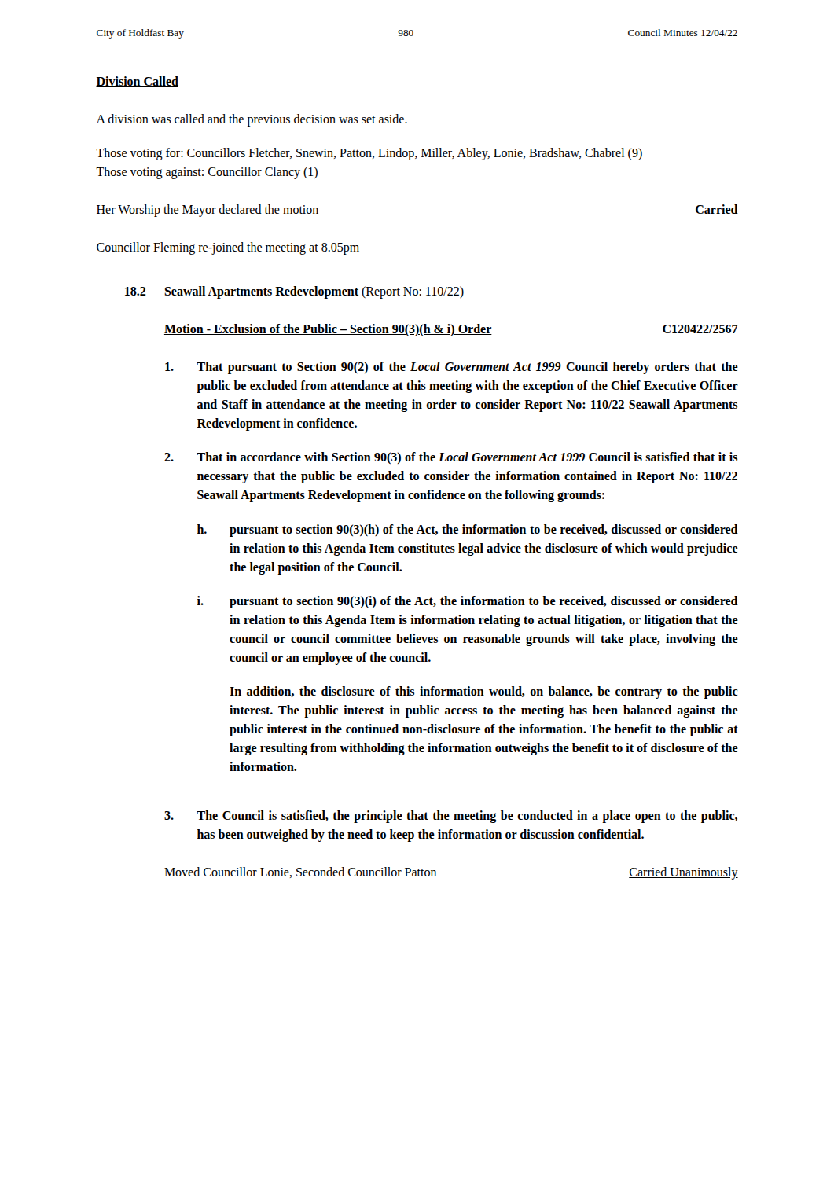City of Holdfast Bay
980
Council Minutes 12/04/22
Division Called
A division was called and the previous decision was set aside.
Those voting for: Councillors Fletcher, Snewin, Patton, Lindop, Miller, Abley, Lonie, Bradshaw, Chabrel (9)
Those voting against: Councillor Clancy (1)
Her Worship the Mayor declared the motion
Carried
Councillor Fleming re-joined the meeting at 8.05pm
18.2 Seawall Apartments Redevelopment (Report No: 110/22)
Motion - Exclusion of the Public – Section 90(3)(h & i) Order C120422/2567
1. That pursuant to Section 90(2) of the Local Government Act 1999 Council hereby orders that the public be excluded from attendance at this meeting with the exception of the Chief Executive Officer and Staff in attendance at the meeting in order to consider Report No: 110/22 Seawall Apartments Redevelopment in confidence.
2. That in accordance with Section 90(3) of the Local Government Act 1999 Council is satisfied that it is necessary that the public be excluded to consider the information contained in Report No: 110/22 Seawall Apartments Redevelopment in confidence on the following grounds:
h. pursuant to section 90(3)(h) of the Act, the information to be received, discussed or considered in relation to this Agenda Item constitutes legal advice the disclosure of which would prejudice the legal position of the Council.
i.
pursuant to section 90(3)(i) of the Act, the information to be received, discussed or considered in relation to this Agenda Item is information relating to actual litigation, or litigation that the council or council committee believes on reasonable grounds will take place, involving the council or an employee of the council.
In addition, the disclosure of this information would, on balance, be contrary to the public interest. The public interest in public access to the meeting has been balanced against the public interest in the continued non-disclosure of the information. The benefit to the public at large resulting from withholding the information outweighs the benefit to it of disclosure of the information.
3. The Council is satisfied, the principle that the meeting be conducted in a place open to the public, has been outweighed by the need to keep the information or discussion confidential.
Moved Councillor Lonie, Seconded Councillor Patton
Carried Unanimously